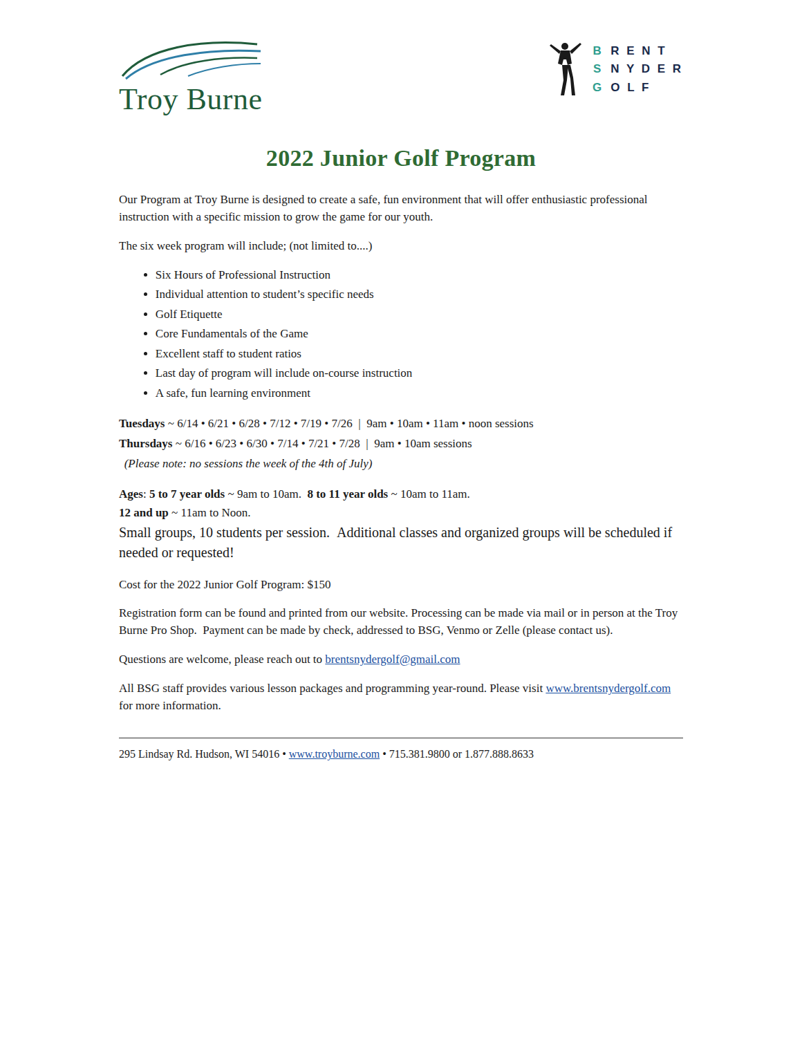Troy Burne
BR E N T SN Y D E R GO L F
2022 Junior Golf Program
Our Program at Troy Burne is designed to create a safe, fun environment that will offer enthusiastic professional instruction with a specific mission to grow the game for our youth.
The six week program will include; (not limited to....)
Six Hours of Professional Instruction
Individual attention to student’s specific needs
Golf Etiquette
Core Fundamentals of the Game
Excellent staff to student ratios
Last day of program will include on-course instruction
A safe, fun learning environment
Tuesdays ~ 6/14 • 6/21 • 6/28 • 7/12 • 7/19 • 7/26 | 9am • 10am • 11am • noon sessions
Thursdays ~ 6/16 • 6/23 • 6/30 • 7/14 • 7/21 • 7/28 | 9am • 10am sessions
(Please note: no sessions the week of the 4th of July)
Ages: 5 to 7 year olds ~ 9am to 10am. 8 to 11 year olds ~ 10am to 11am.
12 and up ~ 11am to Noon.
Small groups, 10 students per session. Additional classes and organized groups will be scheduled if needed or requested!
Cost for the 2022 Junior Golf Program: $150
Registration form can be found and printed from our website. Processing can be made via mail or in person at the Troy Burne Pro Shop. Payment can be made by check, addressed to BSG, Venmo or Zelle (please contact us).
Questions are welcome, please reach out to brentsnydergolf@gmail.com
All BSG staff provides various lesson packages and programming year-round. Please visit www.brentsnydergolf.com for more information.
295 Lindsay Rd. Hudson, WI 54016 • www.troyburne.com • 715.381.9800 or 1.877.888.8633